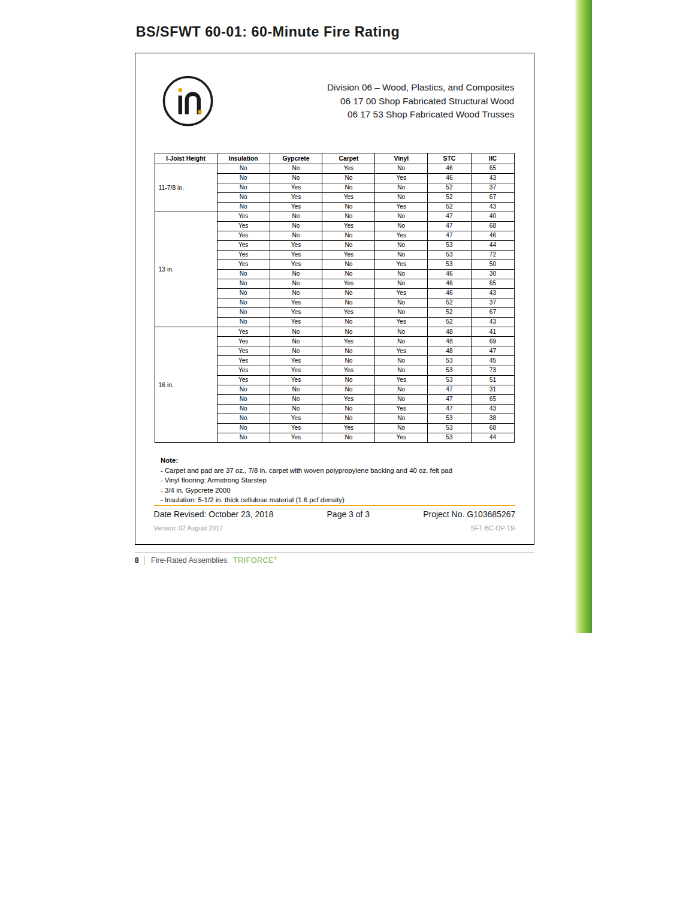BS/SFWT 60-01: 60-Minute Fire Rating
Division 06 – Wood, Plastics, and Composites
06 17 00 Shop Fabricated Structural Wood
06 17 53 Shop Fabricated Wood Trusses
| I-Joist Height | Insulation | Gypcrete | Carpet | Vinyl | STC | IIC |
| --- | --- | --- | --- | --- | --- | --- |
| 11-7/8 in. | No | No | Yes | No | 46 | 65 |
| No | No | No | Yes | 46 | 43 |
| No | Yes | No | No | 52 | 37 |
| No | Yes | Yes | No | 52 | 67 |
| No | Yes | No | Yes | 52 | 43 |
| 13 in. | Yes | No | No | No | 47 | 40 |
| Yes | No | Yes | No | 47 | 68 |
| Yes | No | No | Yes | 47 | 46 |
| Yes | Yes | No | No | 53 | 44 |
| Yes | Yes | Yes | No | 53 | 72 |
| Yes | Yes | No | Yes | 53 | 50 |
| No | No | No | No | 46 | 30 |
| No | No | Yes | No | 46 | 65 |
| No | No | No | Yes | 46 | 43 |
| No | Yes | No | No | 52 | 37 |
| No | Yes | Yes | No | 52 | 67 |
| No | Yes | No | Yes | 52 | 43 |
| 16 in. | Yes | No | No | No | 48 | 41 |
| Yes | No | Yes | No | 48 | 69 |
| Yes | No | No | Yes | 48 | 47 |
| Yes | Yes | No | No | 53 | 45 |
| Yes | Yes | Yes | No | 53 | 73 |
| Yes | Yes | No | Yes | 53 | 51 |
| No | No | No | No | 47 | 31 |
| No | No | Yes | No | 47 | 65 |
| No | No | No | Yes | 47 | 43 |
| No | Yes | No | No | 53 | 38 |
| No | Yes | Yes | No | 53 | 68 |
| No | Yes | No | Yes | 53 | 44 |
Note:
- Carpet and pad are 37 oz., 7/8 in. carpet with woven polypropylene backing and 40 oz. felt pad
- Vinyl flooring: Armstrong Starstep
- 3/4 in. Gypcrete 2000
- Insulation: 5-1/2 in. thick cellulose material (1.6 pcf density)
Date Revised: October 23, 2018
Page 3 of 3
Project No. G103685267
Version: 02 August 2017
SFT-BC-OP-19i
8 Fire-Rated Assemblies TRIFORCE®